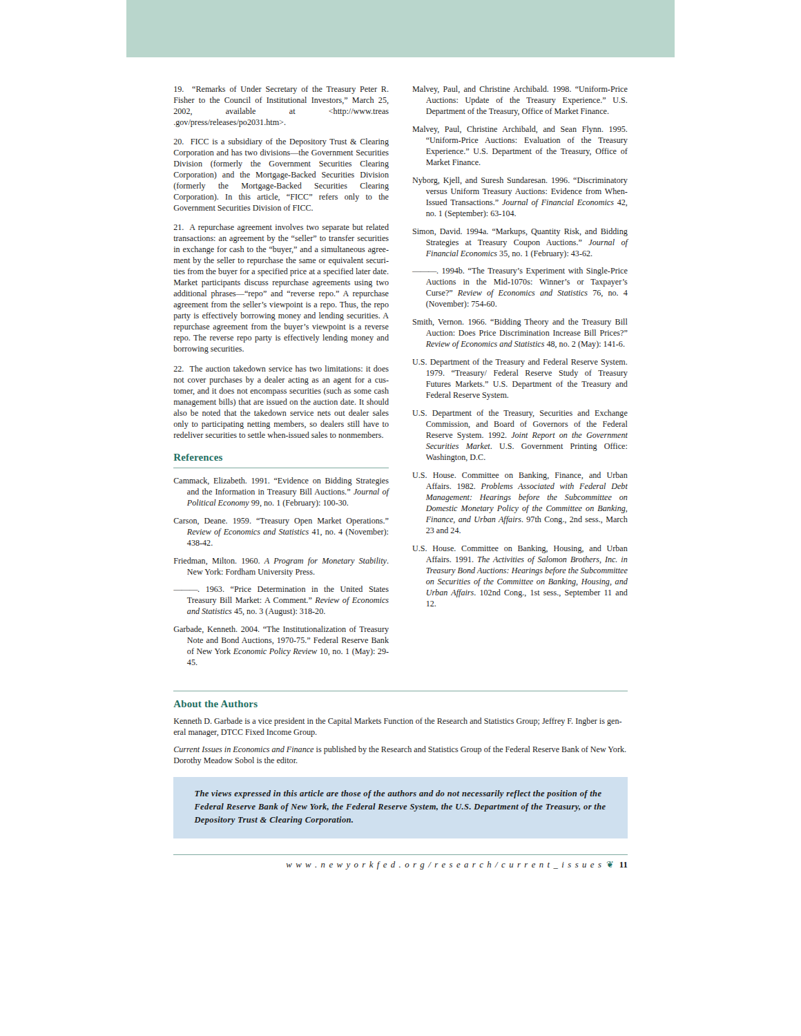19. “Remarks of Under Secretary of the Treasury Peter R. Fisher to the Council of Institutional Investors,” March 25, 2002, available at <http://www.treas .gov/press/releases/po2031.htm>.
20. FICC is a subsidiary of the Depository Trust & Clearing Corporation and has two divisions—the Government Securities Division (formerly the Government Securities Clearing Corporation) and the Mortgage-Backed Securities Division (formerly the Mortgage-Backed Securities Clearing Corporation). In this article, “FICC” refers only to the Government Securities Division of FICC.
21. A repurchase agreement involves two separate but related transactions: an agreement by the “seller” to transfer securities in exchange for cash to the “buyer,” and a simultaneous agreement by the seller to repurchase the same or equivalent securities from the buyer for a specified price at a specified later date. Market participants discuss repurchase agreements using two additional phrases—“repo” and “reverse repo.” A repurchase agreement from the seller’s viewpoint is a repo. Thus, the repo party is effectively borrowing money and lending securities. A repurchase agreement from the buyer’s viewpoint is a reverse repo. The reverse repo party is effectively lending money and borrowing securities.
22. The auction takedown service has two limitations: it does not cover purchases by a dealer acting as an agent for a customer, and it does not encompass securities (such as some cash management bills) that are issued on the auction date. It should also be noted that the takedown service nets out dealer sales only to participating netting members, so dealers still have to redeliver securities to settle when-issued sales to nonmembers.
References
Cammack, Elizabeth. 1991. “Evidence on Bidding Strategies and the Information in Treasury Bill Auctions.” Journal of Political Economy 99, no. 1 (February): 100-30.
Carson, Deane. 1959. “Treasury Open Market Operations.” Review of Economics and Statistics 41, no. 4 (November): 438-42.
Friedman, Milton. 1960. A Program for Monetary Stability. New York: Fordham University Press.
———. 1963. “Price Determination in the United States Treasury Bill Market: A Comment.” Review of Economics and Statistics 45, no. 3 (August): 318-20.
Garbade, Kenneth. 2004. “The Institutionalization of Treasury Note and Bond Auctions, 1970-75.” Federal Reserve Bank of New York Economic Policy Review 10, no. 1 (May): 29-45.
Malvey, Paul, and Christine Archibald. 1998. “Uniform-Price Auctions: Update of the Treasury Experience.” U.S. Department of the Treasury, Office of Market Finance.
Malvey, Paul, Christine Archibald, and Sean Flynn. 1995. “Uniform-Price Auctions: Evaluation of the Treasury Experience.” U.S. Department of the Treasury, Office of Market Finance.
Nyborg, Kjell, and Suresh Sundaresan. 1996. “Discriminatory versus Uniform Treasury Auctions: Evidence from When-Issued Transactions.” Journal of Financial Economics 42, no. 1 (September): 63-104.
Simon, David. 1994a. “Markups, Quantity Risk, and Bidding Strategies at Treasury Coupon Auctions.” Journal of Financial Economics 35, no. 1 (February): 43-62.
———. 1994b. “The Treasury’s Experiment with Single-Price Auctions in the Mid-1070s: Winner’s or Taxpayer’s Curse?” Review of Economics and Statistics 76, no. 4 (November): 754-60.
Smith, Vernon. 1966. “Bidding Theory and the Treasury Bill Auction: Does Price Discrimination Increase Bill Prices?” Review of Economics and Statistics 48, no. 2 (May): 141-6.
U.S. Department of the Treasury and Federal Reserve System. 1979. “Treasury/ Federal Reserve Study of Treasury Futures Markets.” U.S. Department of the Treasury and Federal Reserve System.
U.S. Department of the Treasury, Securities and Exchange Commission, and Board of Governors of the Federal Reserve System. 1992. Joint Report on the Government Securities Market. U.S. Government Printing Office: Washington, D.C.
U.S. House. Committee on Banking, Finance, and Urban Affairs. 1982. Problems Associated with Federal Debt Management: Hearings before the Subcommittee on Domestic Monetary Policy of the Committee on Banking, Finance, and Urban Affairs. 97th Cong., 2nd sess., March 23 and 24.
U.S. House. Committee on Banking, Housing, and Urban Affairs. 1991. The Activities of Salomon Brothers, Inc. in Treasury Bond Auctions: Hearings before the Subcommittee on Securities of the Committee on Banking, Housing, and Urban Affairs. 102nd Cong., 1st sess., September 11 and 12.
About the Authors
Kenneth D. Garbade is a vice president in the Capital Markets Function of the Research and Statistics Group; Jeffrey F. Ingber is general manager, DTCC Fixed Income Group.
Current Issues in Economics and Finance is published by the Research and Statistics Group of the Federal Reserve Bank of New York. Dorothy Meadow Sobol is the editor.
The views expressed in this article are those of the authors and do not necessarily reflect the position of the Federal Reserve Bank of New York, the Federal Reserve System, the U.S. Department of the Treasury, or the Depository Trust & Clearing Corporation.
w w w . n e w y o r k f e d . o r g / r e s e a r c h / c u r r e n t _ i s s u e s ❦ 11